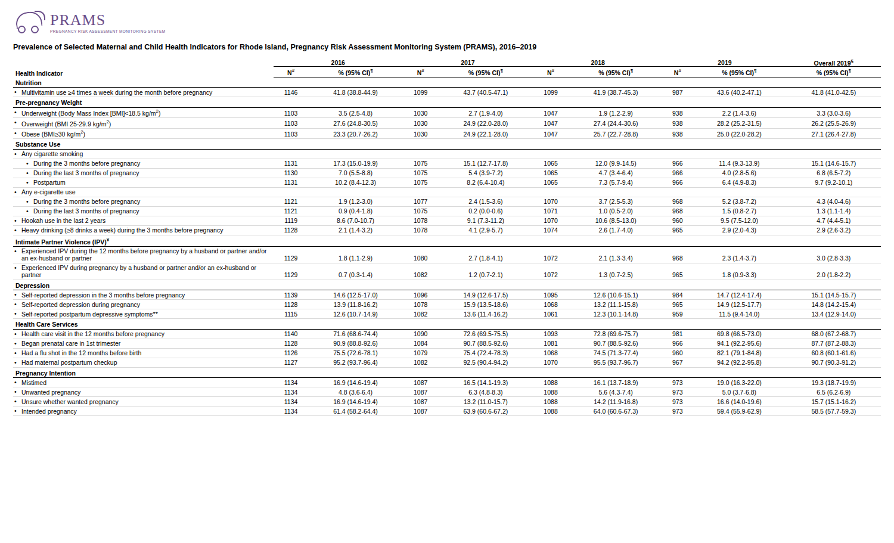PRAMS
Pregnancy Risk Assessment Monitoring System
Prevalence of Selected Maternal and Child Health Indicators for Rhode Island, Pregnancy Risk Assessment Monitoring System (PRAMS), 2016–2019
| Health Indicator | 2016 | 2017 | 2018 | 2019 | Overall 2019 § |
| --- | --- | --- | --- | --- | --- |
| N # | % (95% CI) ¶ | N # | % (95% CI) ¶ | N # | % (95% CI) ¶ | N # | % (95% CI) ¶ | % (95% CI) ¶ |
| Nutrition |
| Multivitamin use ≥4 times a week during the month before pregnancy | 1146 | 41.8 (38.8-44.9) | 1099 | 43.7 (40.5-47.1) | 1099 | 41.9 (38.7-45.3) | 987 | 43.6 (40.2-47.1) | 41.8 (41.0-42.5) |
| Pre-pregnancy Weight |
| Underweight (Body Mass Index [BMI]<18.5 kg/m 2 ) | 1103 | 3.5 (2.5-4.8) | 1030 | 2.7 (1.9-4.0) | 1047 | 1.9 (1.2-2.9) | 938 | 2.2 (1.4-3.6) | 3.3 (3.0-3.6) |
| Overweight (BMI 25-29.9 kg/m 2 ) | 1103 | 27.6 (24.8-30.5) | 1030 | 24.9 (22.0-28.0) | 1047 | 27.4 (24.4-30.6) | 938 | 28.2 (25.2-31.5) | 26.2 (25.5-26.9) |
| Obese (BMI≥30 kg/m 2 ) | 1103 | 23.3 (20.7-26.2) | 1030 | 24.9 (22.1-28.0) | 1047 | 25.7 (22.7-28.8) | 938 | 25.0 (22.0-28.2) | 27.1 (26.4-27.8) |
| Substance Use |
| Any cigarette smoking | | | | | | | | | |
| During the 3 months before pregnancy | 1131 | 17.3 (15.0-19.9) | 1075 | 15.1 (12.7-17.8) | 1065 | 12.0 (9.9-14.5) | 966 | 11.4 (9.3-13.9) | 15.1 (14.6-15.7) |
| During the last 3 months of pregnancy | 1130 | 7.0 (5.5-8.8) | 1075 | 5.4 (3.9-7.2) | 1065 | 4.7 (3.4-6.4) | 966 | 4.0 (2.8-5.6) | 6.8 (6.5-7.2) |
| Postpartum | 1131 | 10.2 (8.4-12.3) | 1075 | 8.2 (6.4-10.4) | 1065 | 7.3 (5.7-9.4) | 966 | 6.4 (4.9-8.3) | 9.7 (9.2-10.1) |
| Any e-cigarette use | | | | | | | | | |
| During the 3 months before pregnancy | 1121 | 1.9 (1.2-3.0) | 1077 | 2.4 (1.5-3.6) | 1070 | 3.7 (2.5-5.3) | 968 | 5.2 (3.8-7.2) | 4.3 (4.0-4.6) |
| During the last 3 months of pregnancy | 1121 | 0.9 (0.4-1.8) | 1075 | 0.2 (0.0-0.6) | 1071 | 1.0 (0.5-2.0) | 968 | 1.5 (0.8-2.7) | 1.3 (1.1-1.4) |
| Hookah use in the last 2 years | 1119 | 8.6 (7.0-10.7) | 1078 | 9.1 (7.3-11.2) | 1070 | 10.6 (8.5-13.0) | 960 | 9.5 (7.5-12.0) | 4.7 (4.4-5.1) |
| Heavy drinking (≥8 drinks a week) during the 3 months before pregnancy | 1128 | 2.1 (1.4-3.2) | 1078 | 4.1 (2.9-5.7) | 1074 | 2.6 (1.7-4.0) | 965 | 2.9 (2.0-4.3) | 2.9 (2.6-3.2) |
| Intimate Partner Violence (IPV) ¥ |
| Experienced IPV during the 12 months before pregnancy by a husband or partner and/or an ex-husband or partner | 1129 | 1.8 (1.1-2.9) | 1080 | 2.7 (1.8-4.1) | 1072 | 2.1 (1.3-3.4) | 968 | 2.3 (1.4-3.7) | 3.0 (2.8-3.3) |
| Experienced IPV during pregnancy by a husband or partner and/or an ex-husband or partner | 1129 | 0.7 (0.3-1.4) | 1082 | 1.2 (0.7-2.1) | 1072 | 1.3 (0.7-2.5) | 965 | 1.8 (0.9-3.3) | 2.0 (1.8-2.2) |
| Depression |
| Self-reported depression in the 3 months before pregnancy | 1139 | 14.6 (12.5-17.0) | 1096 | 14.9 (12.6-17.5) | 1095 | 12.6 (10.6-15.1) | 984 | 14.7 (12.4-17.4) | 15.1 (14.5-15.7) |
| Self-reported depression during pregnancy | 1128 | 13.9 (11.8-16.2) | 1078 | 15.9 (13.5-18.6) | 1068 | 13.2 (11.1-15.8) | 965 | 14.9 (12.5-17.7) | 14.8 (14.2-15.4) |
| Self-reported postpartum depressive symptoms** | 1115 | 12.6 (10.7-14.9) | 1082 | 13.6 (11.4-16.2) | 1061 | 12.3 (10.1-14.8) | 959 | 11.5 (9.4-14.0) | 13.4 (12.9-14.0) |
| Health Care Services |
| Health care visit in the 12 months before pregnancy | 1140 | 71.6 (68.6-74.4) | 1090 | 72.6 (69.5-75.5) | 1093 | 72.8 (69.6-75.7) | 981 | 69.8 (66.5-73.0) | 68.0 (67.2-68.7) |
| Began prenatal care in 1st trimester | 1128 | 90.9 (88.8-92.6) | 1084 | 90.7 (88.5-92.6) | 1081 | 90.7 (88.5-92.6) | 966 | 94.1 (92.2-95.6) | 87.7 (87.2-88.3) |
| Had a flu shot in the 12 months before birth | 1126 | 75.5 (72.6-78.1) | 1079 | 75.4 (72.4-78.3) | 1068 | 74.5 (71.3-77.4) | 960 | 82.1 (79.1-84.8) | 60.8 (60.1-61.6) |
| Had maternal postpartum checkup | 1127 | 95.2 (93.7-96.4) | 1082 | 92.5 (90.4-94.2) | 1070 | 95.5 (93.7-96.7) | 967 | 94.2 (92.2-95.8) | 90.7 (90.3-91.2) |
| Pregnancy Intention |
| Mistimed | 1134 | 16.9 (14.6-19.4) | 1087 | 16.5 (14.1-19.3) | 1088 | 16.1 (13.7-18.9) | 973 | 19.0 (16.3-22.0) | 19.3 (18.7-19.9) |
| Unwanted pregnancy | 1134 | 4.8 (3.6-6.4) | 1087 | 6.3 (4.8-8.3) | 1088 | 5.6 (4.3-7.4) | 973 | 5.0 (3.7-6.8) | 6.5 (6.2-6.9) |
| Unsure whether wanted pregnancy | 1134 | 16.9 (14.6-19.4) | 1087 | 13.2 (11.0-15.7) | 1088 | 14.2 (11.9-16.8) | 973 | 16.6 (14.0-19.6) | 15.7 (15.1-16.2) |
| Intended pregnancy | 1134 | 61.4 (58.2-64.4) | 1087 | 63.9 (60.6-67.2) | 1088 | 64.0 (60.6-67.3) | 973 | 59.4 (55.9-62.9) | 58.5 (57.7-59.3) |